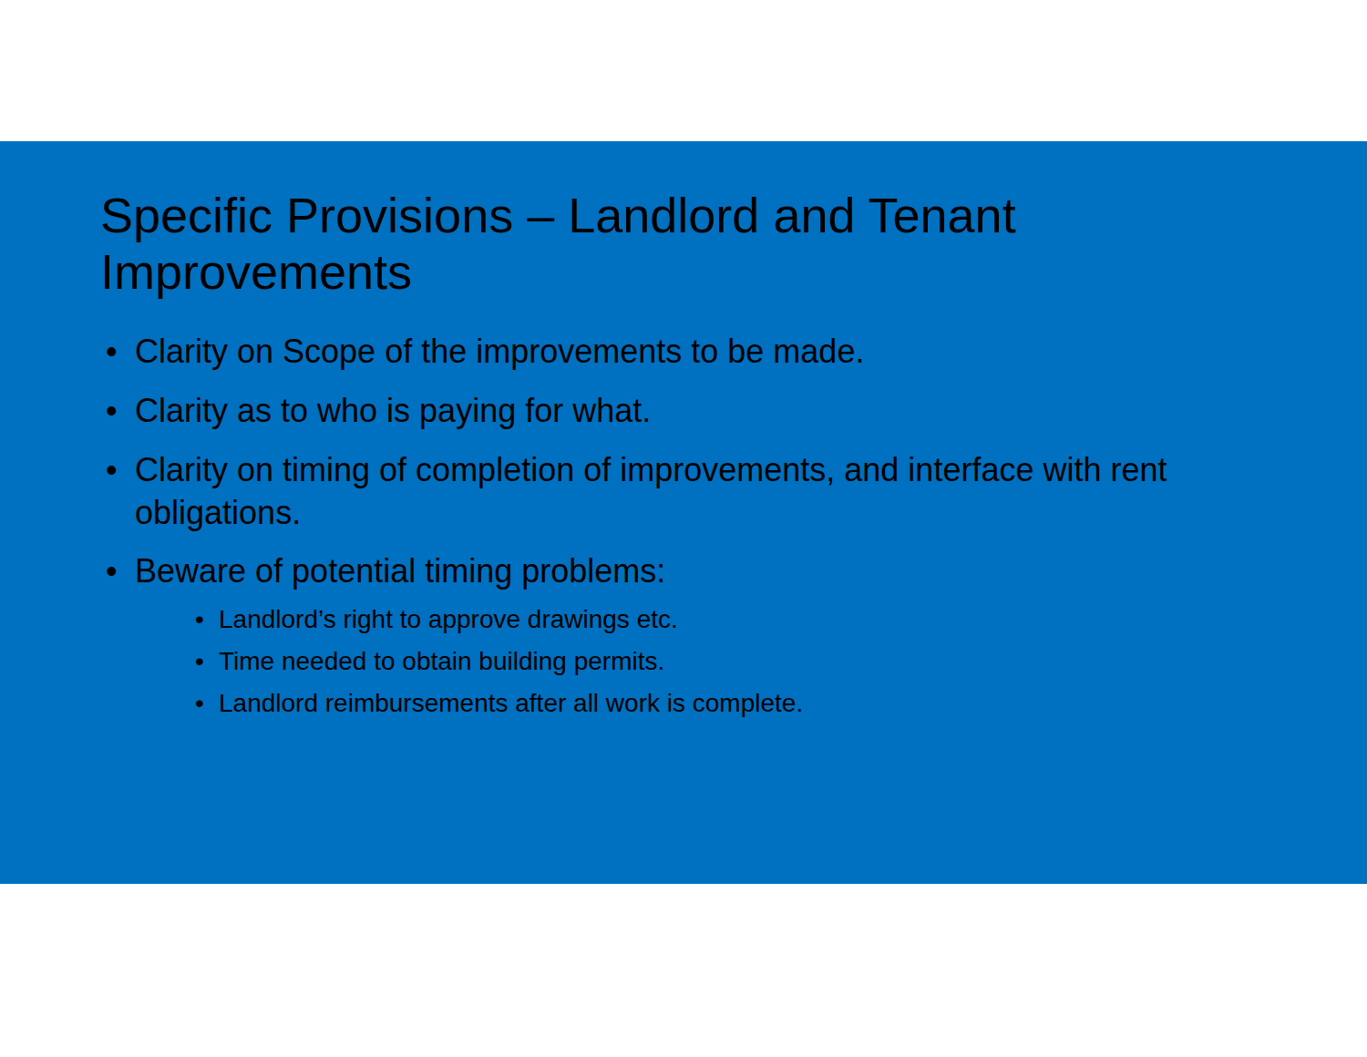Specific Provisions – Landlord and Tenant Improvements
Clarity on Scope of the improvements to be made.
Clarity as to who is paying for what.
Clarity on timing of completion of improvements, and interface with rent obligations.
Beware of potential timing problems:
Landlord’s right to approve drawings etc.
Time needed to obtain building permits.
Landlord reimbursements after all work is complete.